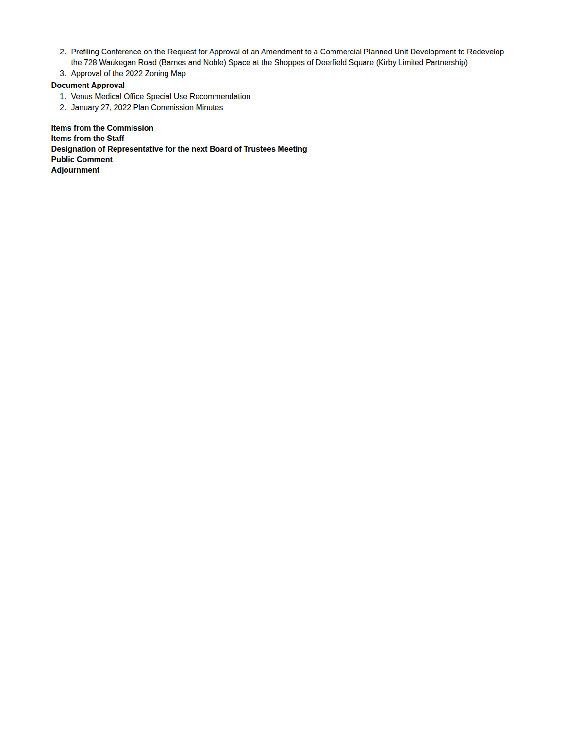Prefiling Conference on the Request for Approval of an Amendment to a Commercial Planned Unit Development to Redevelop the 728 Waukegan Road (Barnes and Noble) Space at the Shoppes of Deerfield Square (Kirby Limited Partnership)
Approval of the 2022 Zoning Map
Document Approval
Venus Medical Office Special Use Recommendation
January 27, 2022 Plan Commission Minutes
Items from the Commission
Items from the Staff
Designation of Representative for the next Board of Trustees Meeting
Public Comment
Adjournment